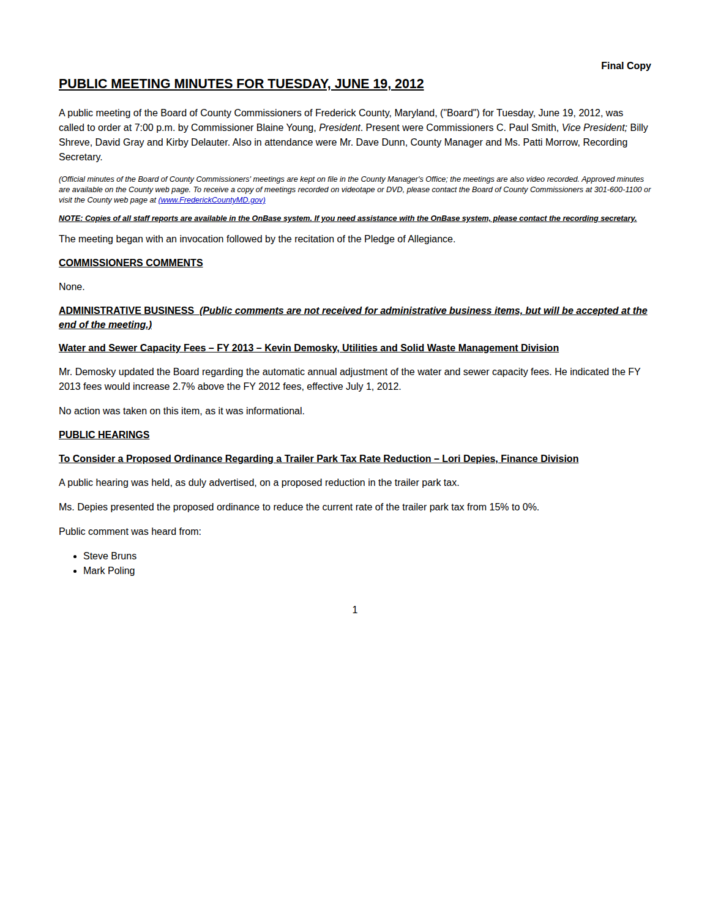Final Copy
PUBLIC MEETING MINUTES FOR TUESDAY, JUNE 19, 2012
A public meeting of the Board of County Commissioners of Frederick County, Maryland, ("Board") for Tuesday, June 19, 2012, was called to order at 7:00 p.m. by Commissioner Blaine Young, President. Present were Commissioners C. Paul Smith, Vice President; Billy Shreve, David Gray and Kirby Delauter. Also in attendance were Mr. Dave Dunn, County Manager and Ms. Patti Morrow, Recording Secretary.
(Official minutes of the Board of County Commissioners' meetings are kept on file in the County Manager's Office; the meetings are also video recorded. Approved minutes are available on the County web page. To receive a copy of meetings recorded on videotape or DVD, please contact the Board of County Commissioners at 301-600-1100 or visit the County web page at (www.FrederickCountyMD.gov)
NOTE: Copies of all staff reports are available in the OnBase system. If you need assistance with the OnBase system, please contact the recording secretary.
The meeting began with an invocation followed by the recitation of the Pledge of Allegiance.
COMMISSIONERS COMMENTS
None.
ADMINISTRATIVE BUSINESS (Public comments are not received for administrative business items, but will be accepted at the end of the meeting.)
Water and Sewer Capacity Fees – FY 2013 – Kevin Demosky, Utilities and Solid Waste Management Division
Mr. Demosky updated the Board regarding the automatic annual adjustment of the water and sewer capacity fees. He indicated the FY 2013 fees would increase 2.7% above the FY 2012 fees, effective July 1, 2012.
No action was taken on this item, as it was informational.
PUBLIC HEARINGS
To Consider a Proposed Ordinance Regarding a Trailer Park Tax Rate Reduction – Lori Depies, Finance Division
A public hearing was held, as duly advertised, on a proposed reduction in the trailer park tax.
Ms. Depies presented the proposed ordinance to reduce the current rate of the trailer park tax from 15% to 0%.
Public comment was heard from:
Steve Bruns
Mark Poling
1